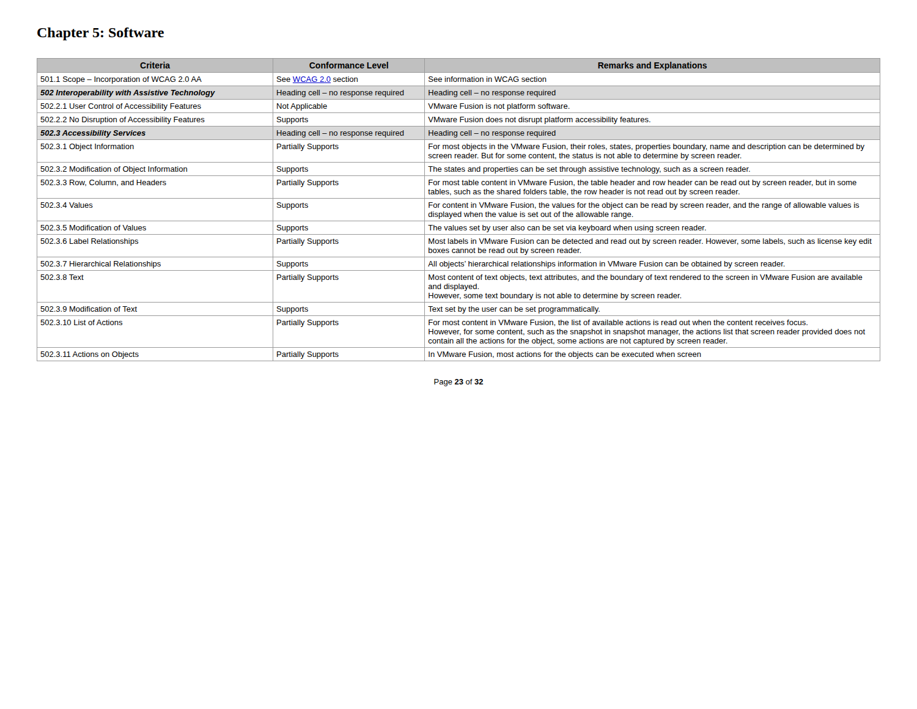Chapter 5: Software
| Criteria | Conformance Level | Remarks and Explanations |
| --- | --- | --- |
| 501.1 Scope – Incorporation of WCAG 2.0 AA | See WCAG 2.0 section | See information in WCAG section |
| 502 Interoperability with Assistive Technology | Heading cell – no response required | Heading cell – no response required |
| 502.2.1 User Control of Accessibility Features | Not Applicable | VMware Fusion is not platform software. |
| 502.2.2 No Disruption of Accessibility Features | Supports | VMware Fusion does not disrupt platform accessibility features. |
| 502.3 Accessibility Services | Heading cell – no response required | Heading cell – no response required |
| 502.3.1 Object Information | Partially Supports | For most objects in the VMware Fusion, their roles, states, properties boundary, name and description can be determined by screen reader. But for some content, the status is not able to determine by screen reader. |
| 502.3.2 Modification of Object Information | Supports | The states and properties can be set through assistive technology, such as a screen reader. |
| 502.3.3 Row, Column, and Headers | Partially Supports | For most table content in VMware Fusion, the table header and row header can be read out by screen reader, but in some tables, such as the shared folders table, the row header is not read out by screen reader. |
| 502.3.4 Values | Supports | For content in VMware Fusion, the values for the object can be read by screen reader, and the range of allowable values is displayed when the value is set out of the allowable range. |
| 502.3.5 Modification of Values | Supports | The values set by user also can be set via keyboard when using screen reader. |
| 502.3.6 Label Relationships | Partially Supports | Most labels in VMware Fusion can be detected and read out by screen reader. However, some labels, such as license key edit boxes cannot be read out by screen reader. |
| 502.3.7 Hierarchical Relationships | Supports | All objects’ hierarchical relationships information in VMware Fusion can be obtained by screen reader. |
| 502.3.8 Text | Partially Supports | Most content of text objects, text attributes, and the boundary of text rendered to the screen in VMware Fusion are available and displayed. However, some text boundary is not able to determine by screen reader. |
| 502.3.9 Modification of Text | Supports | Text set by the user can be set programmatically. |
| 502.3.10 List of Actions | Partially Supports | For most content in VMware Fusion, the list of available actions is read out when the content receives focus. However, for some content, such as the snapshot in snapshot manager, the actions list that screen reader provided does not contain all the actions for the object, some actions are not captured by screen reader. |
| 502.3.11 Actions on Objects | Partially Supports | In VMware Fusion, most actions for the objects can be executed when screen |
Page 23 of 32